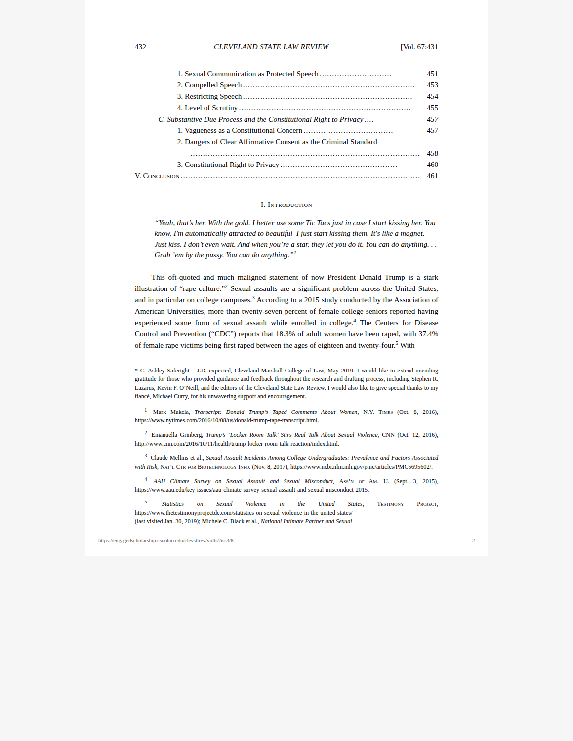432
CLEVELAND STATE LAW REVIEW
[Vol. 67:431
1. Sexual Communication as Protected Speech ............................. 451
2. Compelled Speech ..................................................................... 453
3. Restricting Speech .................................................................... 454
4. Level of Scrutiny ..................................................................... 455
C. Substantive Due Process and the Constitutional Right to Privacy .... 457
1. Vagueness as a Constitutional Concern .................................... 457
2. Dangers of Clear Affirmative Consent as the Criminal Standard
............................................................................................. 458
3. Constitutional Right to Privacy ............................................... 460
V. Conclusion .................................................................................................. 461
I. Introduction
“Yeah, that’s her. With the gold. I better use some Tic Tacs just in case I start kissing her. You know, I'm automatically attracted to beautiful–I just start kissing them. It's like a magnet. Just kiss. I don’t even wait. And when you’re a star, they let you do it. You can do anything. . . Grab ’em by the pussy. You can do anything.”1
This oft-quoted and much maligned statement of now President Donald Trump is a stark illustration of “rape culture.”2 Sexual assaults are a significant problem across the United States, and in particular on college campuses.3 According to a 2015 study conducted by the Association of American Universities, more than twenty-seven percent of female college seniors reported having experienced some form of sexual assault while enrolled in college.4 The Centers for Disease Control and Prevention (“CDC”) reports that 18.3% of adult women have been raped, with 37.4% of female rape victims being first raped between the ages of eighteen and twenty-four.5 With
* C. Ashley Saferight – J.D. expected, Cleveland-Marshall College of Law, May 2019. I would like to extend unending gratitude for those who provided guidance and feedback throughout the research and drafting process, including Stephen R. Lazarus, Kevin F. O’Neill, and the editors of the Cleveland State Law Review. I would also like to give special thanks to my fiancé, Michael Curry, for his unwavering support and encouragement.
1 Mark Makela, Transcript: Donald Trump’s Taped Comments About Women, N.Y. Times (Oct. 8, 2016), https://www.nytimes.com/2016/10/08/us/donald-trump-tape-transcript.html.
2 Emanuella Grinberg, Trump’s ‘Locker Room Talk’ Stirs Real Talk About Sexual Violence, CNN (Oct. 12, 2016), http://www.cnn.com/2016/10/11/health/trump-locker-room-talk-reaction/index.html.
3 Claude Mellins et al., Sexual Assault Incidents Among College Undergraduates: Prevalence and Factors Associated with Risk, Nat’l Ctr for Biotechnology Info. (Nov. 8, 2017), https://www.ncbi.nlm.nih.gov/pmc/articles/PMC5695602/.
4 AAU Climate Survey on Sexual Assault and Sexual Misconduct, Ass’n of Am. U. (Sept. 3, 2015), https://www.aau.edu/key-issues/aau-climate-survey-sexual-assault-and-sexual-misconduct-2015.
5 Statistics on Sexual Violence in the United States, Testimony Project, https://www.thetestimonyprojectdc.com/statistics-on-sexual-violence-in-the-united-states/
(last visited Jan. 30, 2019); Michele C. Black et al., National Intimate Partner and Sexual
https://engagedscholarship.csuohio.edu/clevstlrev/vol67/iss3/8
2